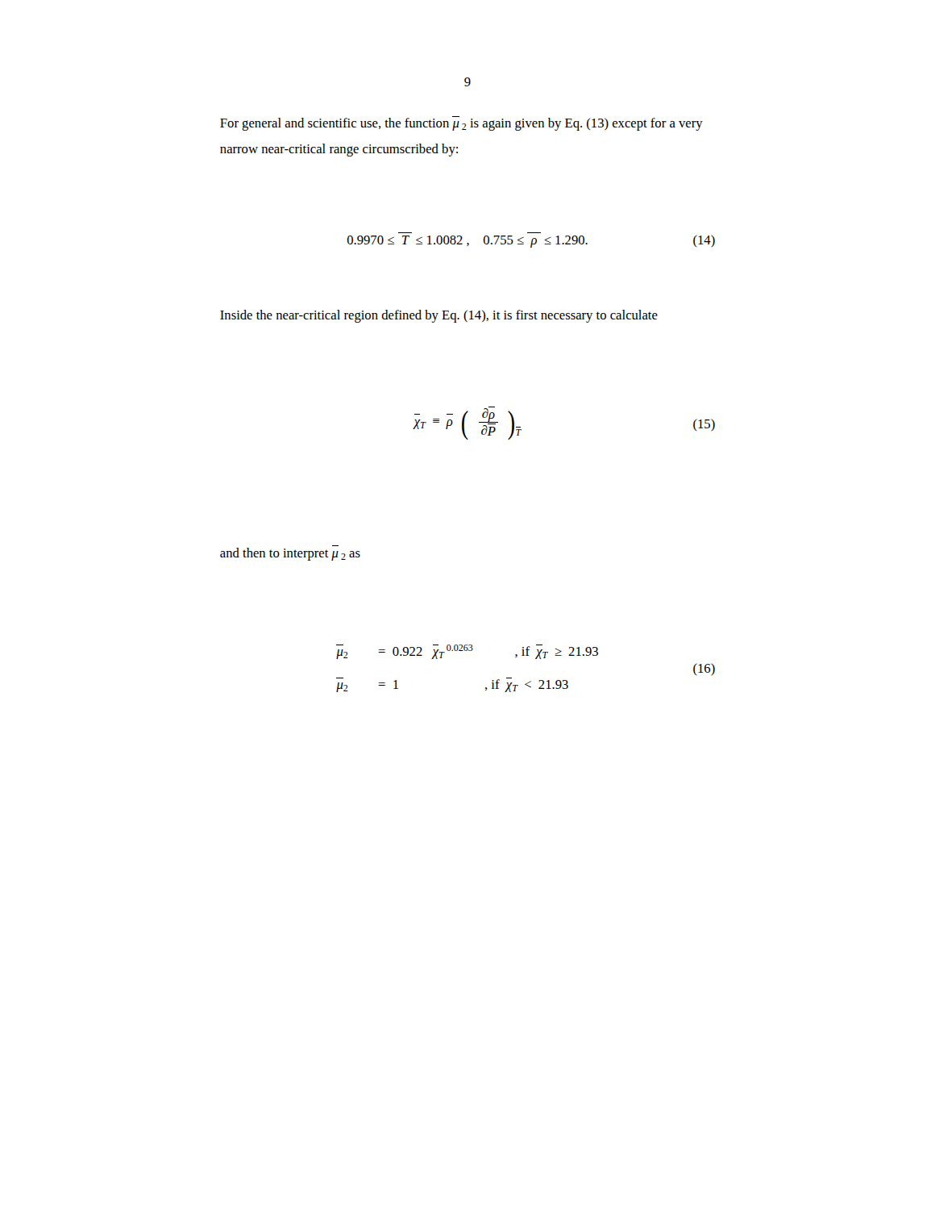9
For general and scientific use, the function μ 2 is again given by Eq. (13) except for a very narrow near-critical range circumscribed by:
0.9970 ≤ T ≤ 1.0082 , 0.755 ≤ ρ ≤ 1.290.
(14)
Inside the near-critical region defined by Eq. (14), it is first necessary to calculate
χT ≡ ρ ( ∂ρ ∂P ) T
(15)
and then to interpret μ 2 as
μ2 = 0.922 χT 0.0263 , if χT ≥ 21.93 μ2 = 1 , if χT < 21.93
(16)